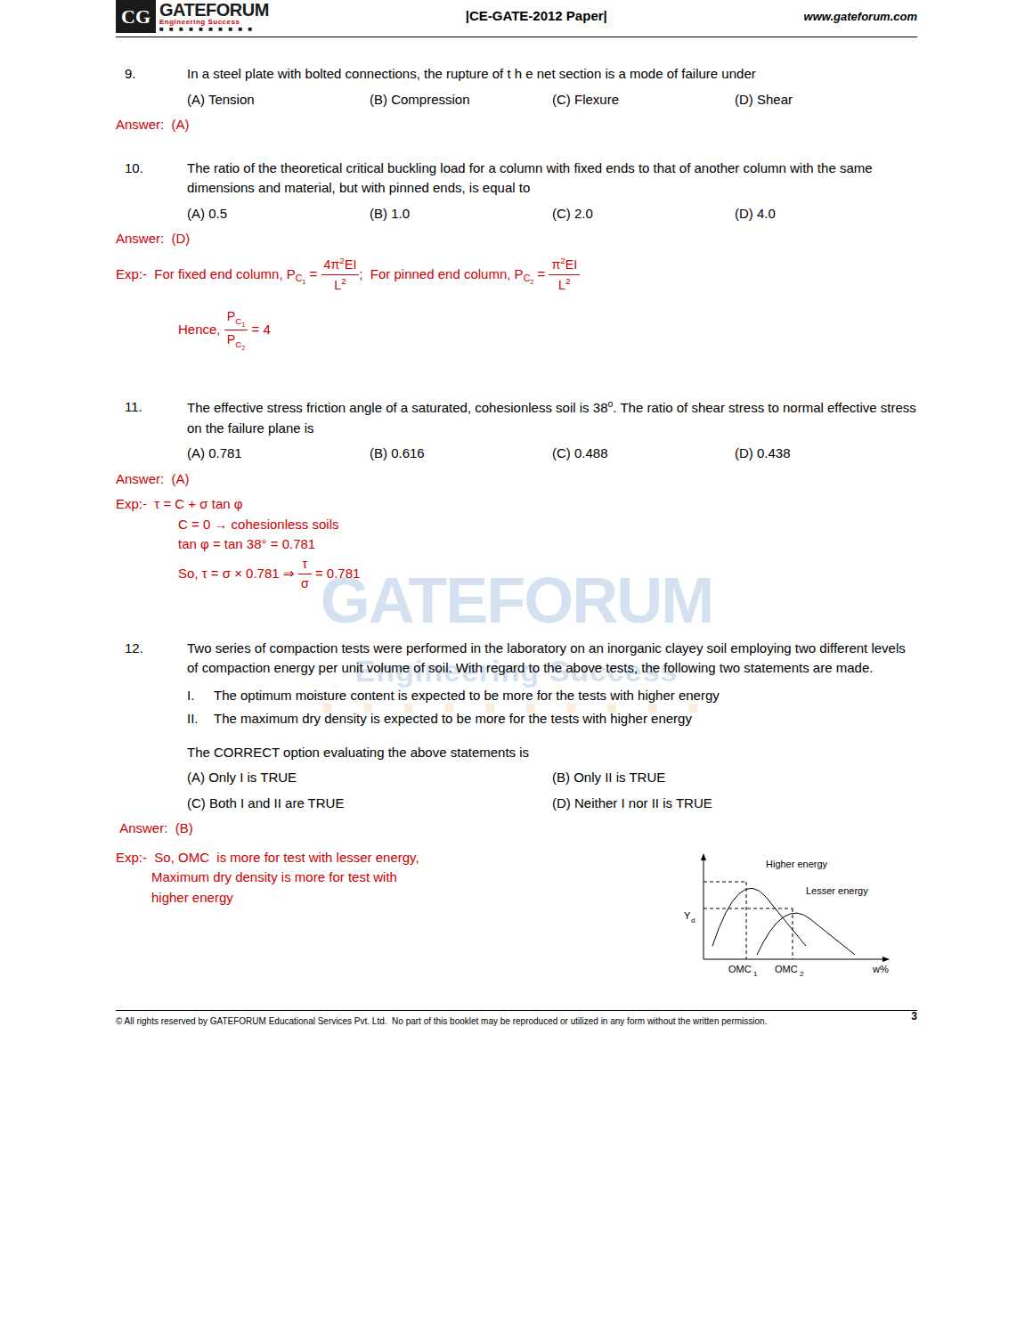CG GATEFORUM Engineering Success ■ ■ ■ ■ ■ ■ ■ ■ ■ ■
|CE-GATE-2012 Paper|
www.gateforum.com
GATEFORUM
Engineering Success
■ ■ ■ ■ ■ ■ ■ ■ ■ ■
9.
In a steel plate with bolted connections, the rupture of t h e net section is a mode of failure under
(A) Tension
(B) Compression
(C) Flexure
(D) Shear
Answer: (A)
10.
The ratio of the theoretical critical buckling load for a column with fixed ends to that of another column with the same dimensions and material, but with pinned ends, is equal to
(A) 0.5
(B) 1.0
(C) 2.0
(D) 4.0
Answer: (D)
Exp:- For fixed end column, PC1 = 4π2EI L2; For pinned end column, PC2 = π2EI L2
Hence, PC1 PC2 = 4
11.
The effective stress friction angle of a saturated, cohesionless soil is 38o. The ratio of shear stress to normal effective stress on the failure plane is
(A) 0.781
(B) 0.616
(C) 0.488
(D) 0.438
Answer: (A)
Exp:- τ = C + σ tan φ
C = 0 → cohesionless soils
tan φ = tan 38° = 0.781
So, τ = σ × 0.781 ⇒ τσ = 0.781
12.
Two series of compaction tests were performed in the laboratory on an inorganic clayey soil employing two different levels of compaction energy per unit volume of soil. With regard to the above tests, the following two statements are made.
I. The optimum moisture content is expected to be more for the tests with higher energy
II. The maximum dry density is expected to be more for the tests with higher energy
The CORRECT option evaluating the above statements is
(A) Only I is TRUE
(B) Only II is TRUE
(C) Both I and II are TRUE
(D) Neither I nor II is TRUE
Answer: (B)
Exp:- So, OMC is more for test with lesser energy,
Maximum dry density is more for test with
higher energy
Higher energy Lesser energy Y d OMC 1 OMC 2 w%
© All rights reserved by GATEFORUM Educational Services Pvt. Ltd. No part of this booklet may be reproduced or utilized in any form without the written permission. 3